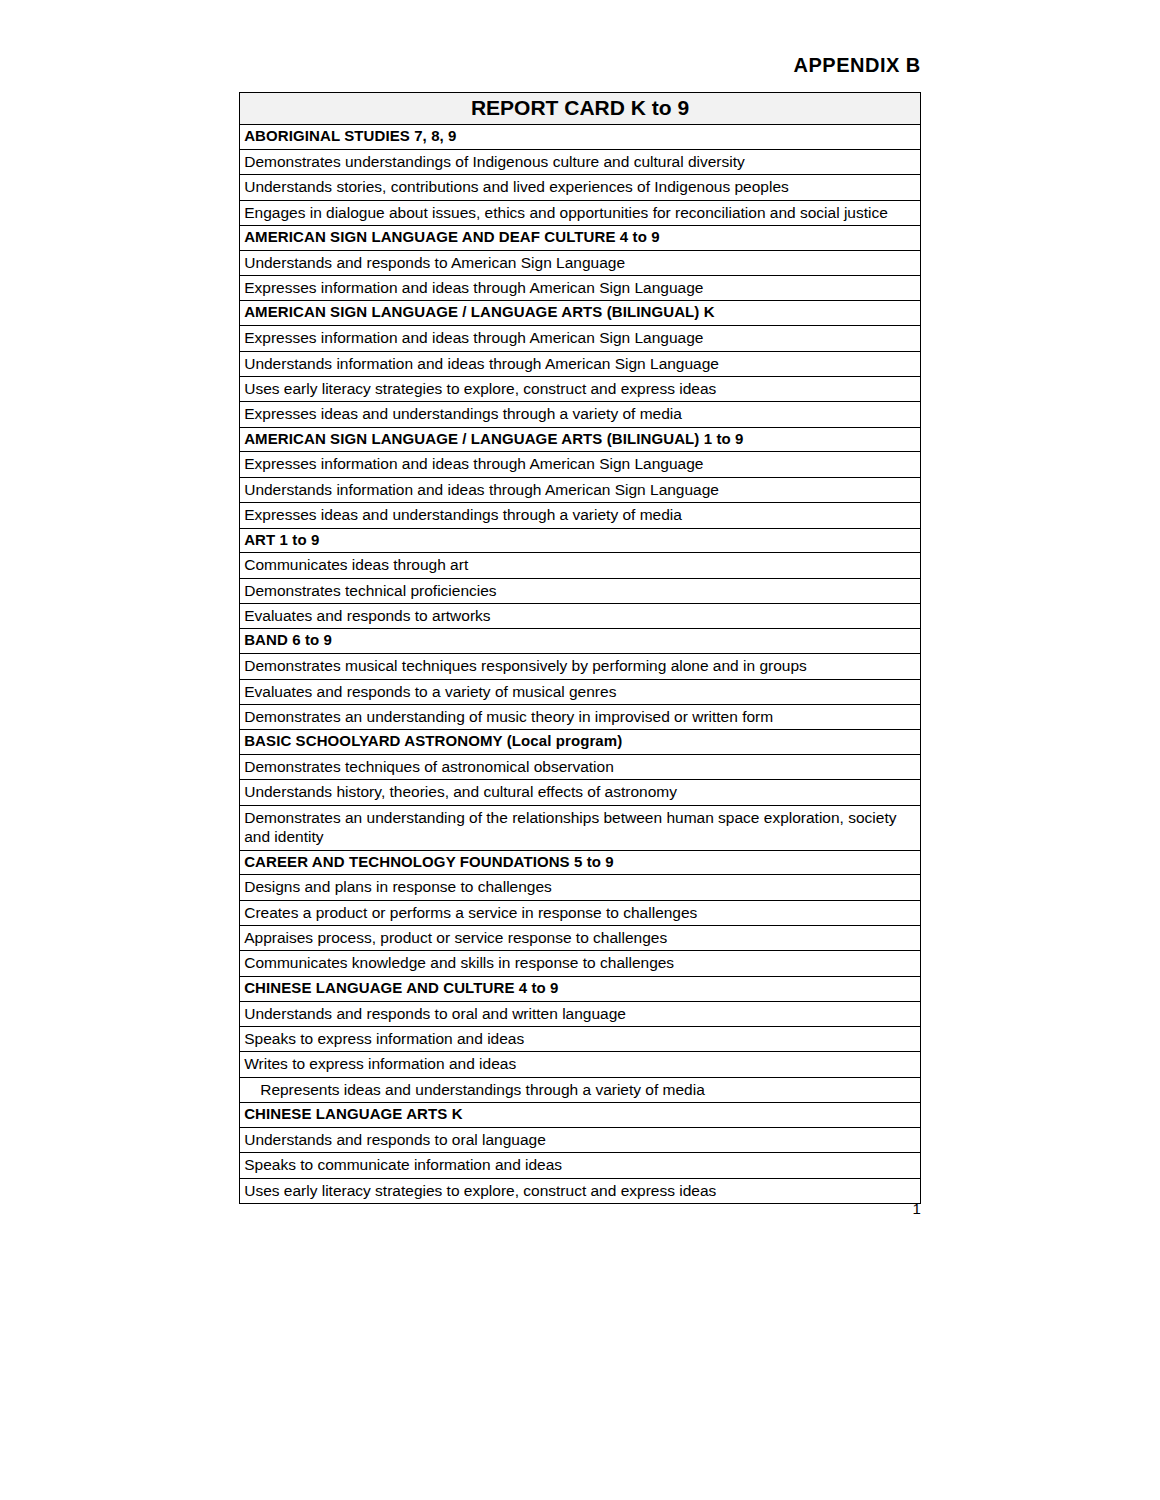APPENDIX B
| REPORT CARD K to 9 |
| ABORIGINAL STUDIES 7, 8, 9 |
| Demonstrates understandings of Indigenous culture and cultural diversity |
| Understands stories, contributions and lived experiences of Indigenous peoples |
| Engages in dialogue about issues, ethics and opportunities for reconciliation and social justice |
| AMERICAN SIGN LANGUAGE AND DEAF CULTURE 4 to 9 |
| Understands and responds to American Sign Language |
| Expresses information and ideas through American Sign Language |
| AMERICAN SIGN LANGUAGE / LANGUAGE ARTS (BILINGUAL) K |
| Expresses information and ideas through American Sign Language |
| Understands information and ideas through American Sign Language |
| Uses early literacy strategies to explore, construct and express ideas |
| Expresses ideas and understandings through a variety of media |
| AMERICAN SIGN LANGUAGE / LANGUAGE ARTS (BILINGUAL) 1 to 9 |
| Expresses information and ideas through American Sign Language |
| Understands information and ideas through American Sign Language |
| Expresses ideas and understandings through a variety of media |
| ART 1 to 9 |
| Communicates ideas through art |
| Demonstrates technical proficiencies |
| Evaluates and responds to artworks |
| BAND 6 to 9 |
| Demonstrates musical techniques responsively by performing alone and in groups |
| Evaluates and responds to a variety of musical genres |
| Demonstrates an understanding of music theory in improvised or written form |
| BASIC SCHOOLYARD ASTRONOMY (Local program) |
| Demonstrates techniques of astronomical observation |
| Understands history, theories, and cultural effects of astronomy |
| Demonstrates an understanding of the relationships between human space exploration, society and identity |
| CAREER AND TECHNOLOGY FOUNDATIONS 5 to 9 |
| Designs and plans in response to challenges |
| Creates a product or performs a service in response to challenges |
| Appraises process, product or service response to challenges |
| Communicates knowledge and skills in response to challenges |
| CHINESE LANGUAGE AND CULTURE 4 to 9 |
| Understands and responds to oral and written language |
| Speaks to express information and ideas |
| Writes to express information and ideas |
| Represents ideas and understandings through a variety of media |
| CHINESE LANGUAGE ARTS K |
| Understands and responds to oral language |
| Speaks to communicate information and ideas |
| Uses early literacy strategies to explore, construct and express ideas |
1